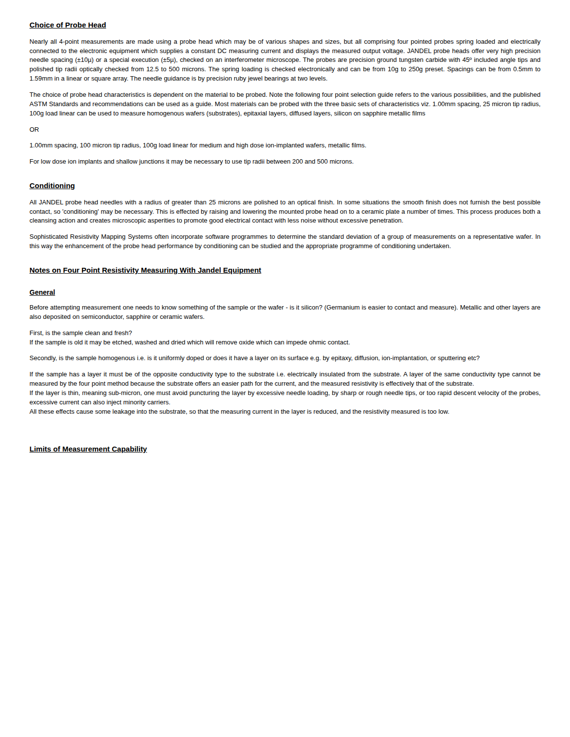Choice of Probe Head
Nearly all 4-point measurements are made using a probe head which may be of various shapes and sizes, but all comprising four pointed probes spring loaded and electrically connected to the electronic equipment which supplies a constant DC measuring current and displays the measured output voltage. JANDEL probe heads offer very high precision needle spacing (±10µ) or a special execution (±5µ), checked on an interferometer microscope. The probes are precision ground tungsten carbide with 45º included angle tips and polished tip radii optically checked from 12.5 to 500 microns. The spring loading is checked electronically and can be from 10g to 250g preset. Spacings can be from 0.5mm to 1.59mm in a linear or square array. The needle guidance is by precision ruby jewel bearings at two levels.
The choice of probe head characteristics is dependent on the material to be probed. Note the following four point selection guide refers to the various possibilities, and the published ASTM Standards and recommendations can be used as a guide. Most materials can be probed with the three basic sets of characteristics viz. 1.00mm spacing, 25 micron tip radius, 100g load linear can be used to measure homogenous wafers (substrates), epitaxial layers, diffused layers, silicon on sapphire metallic films
OR
1.00mm spacing, 100 micron tip radius, 100g load linear for medium and high dose ion-implanted wafers, metallic films.
For low dose ion implants and shallow junctions it may be necessary to use tip radii between 200 and 500 microns.
Conditioning
All JANDEL probe head needles with a radius of greater than 25 microns are polished to an optical finish. In some situations the smooth finish does not furnish the best possible contact, so 'conditioning' may be necessary. This is effected by raising and lowering the mounted probe head on to a ceramic plate a number of times. This process produces both a cleansing action and creates microscopic asperities to promote good electrical contact with less noise without excessive penetration.
Sophisticated Resistivity Mapping Systems often incorporate software programmes to determine the standard deviation of a group of measurements on a representative wafer. In this way the enhancement of the probe head performance by conditioning can be studied and the appropriate programme of conditioning undertaken.
Notes on Four Point Resistivity Measuring With Jandel Equipment
General
Before attempting measurement one needs to know something of the sample or the wafer - is it silicon? (Germanium is easier to contact and measure). Metallic and other layers are also deposited on semiconductor, sapphire or ceramic wafers.
First, is the sample clean and fresh?
If the sample is old it may be etched, washed and dried which will remove oxide which can impede ohmic contact.
Secondly, is the sample homogenous i.e. is it uniformly doped or does it have a layer on its surface e.g. by epitaxy, diffusion, ion-implantation, or sputtering etc?
If the sample has a layer it must be of the opposite conductivity type to the substrate i.e. electrically insulated from the substrate. A layer of the same conductivity type cannot be measured by the four point method because the substrate offers an easier path for the current, and the measured resistivity is effectively that of the substrate.
If the layer is thin, meaning sub-micron, one must avoid puncturing the layer by excessive needle loading, by sharp or rough needle tips, or too rapid descent velocity of the probes, excessive current can also inject minority carriers.
All these effects cause some leakage into the substrate, so that the measuring current in the layer is reduced, and the resistivity measured is too low.
Limits of Measurement Capability